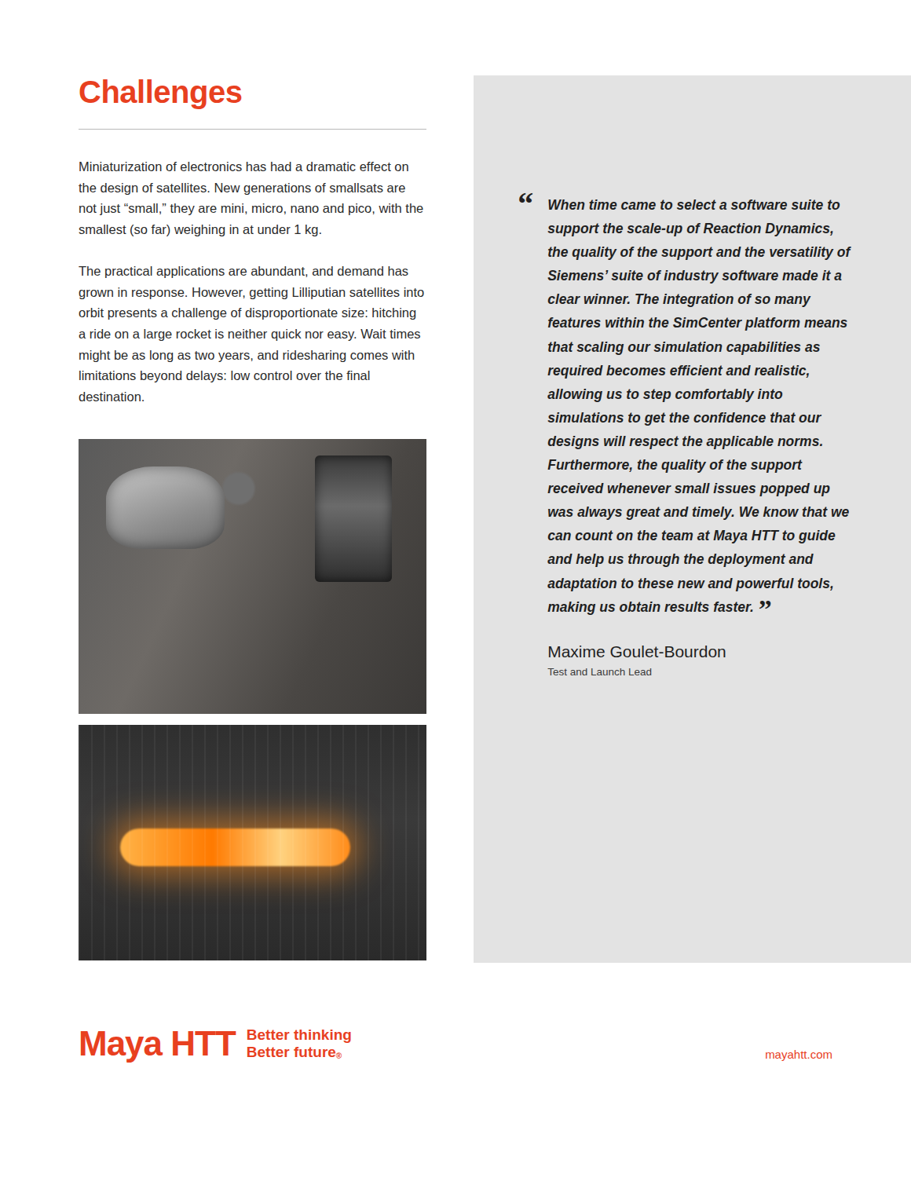Challenges
Miniaturization of electronics has had a dramatic effect on the design of satellites. New generations of smallsats are not just “small,” they are mini, micro, nano and pico, with the smallest (so far) weighing in at under 1 kg.
The practical applications are abundant, and demand has grown in response. However, getting Lilliputian satellites into orbit presents a challenge of disproportionate size: hitching a ride on a large rocket is neither quick nor easy. Wait times might be as long as two years, and ridesharing comes with limitations beyond delays: low control over the final destination.
“
When time came to select a software suite to support the scale-up of Reaction Dynamics, the quality of the support and the versatility of Siemens’ suite of industry software made it a clear winner. The integration of so many features within the SimCenter platform means that scaling our simulation capabilities as required becomes efficient and realistic, allowing us to step comfortably into simulations to get the confidence that our designs will respect the applicable norms. Furthermore, the quality of the support received whenever small issues popped up was always great and timely. We know that we can count on the team at Maya HTT to guide and help us through the deployment and adaptation to these new and powerful tools, making us obtain results faster.”
Maxime Goulet-Bourdon
Test and Launch Lead
Maya HTT Better thinking
Better future®
mayahtt.com